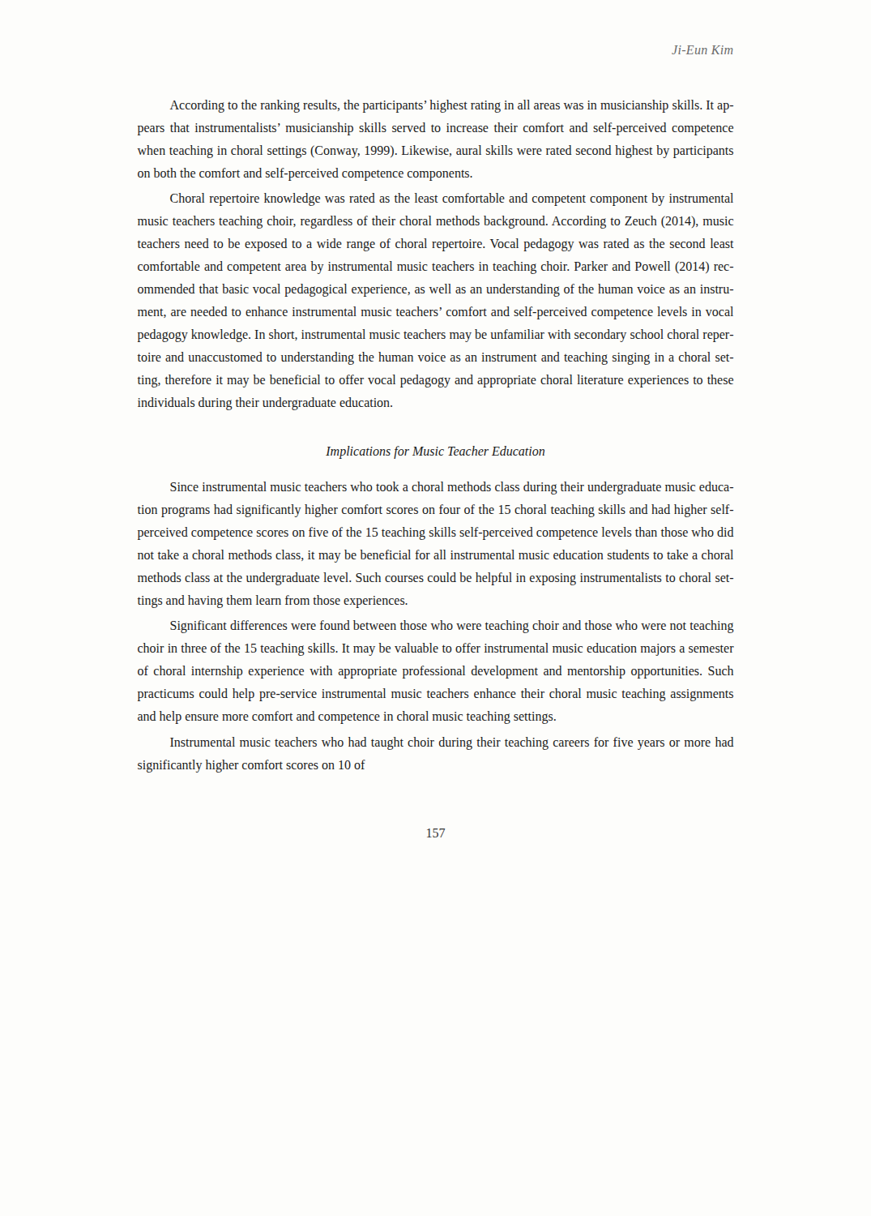Ji-Eun Kim
According to the ranking results, the participants’ highest rating in all areas was in musicianship skills. It appears that instrumentalists’ musicianship skills served to increase their comfort and self-perceived competence when teaching in choral settings (Conway, 1999). Likewise, aural skills were rated second highest by participants on both the comfort and self-perceived competence components.
Choral repertoire knowledge was rated as the least comfortable and competent component by instrumental music teachers teaching choir, regardless of their choral methods background. According to Zeuch (2014), music teachers need to be exposed to a wide range of choral repertoire. Vocal pedagogy was rated as the second least comfortable and competent area by instrumental music teachers in teaching choir. Parker and Powell (2014) recommended that basic vocal pedagogical experience, as well as an understanding of the human voice as an instrument, are needed to enhance instrumental music teachers’ comfort and self-perceived competence levels in vocal pedagogy knowledge. In short, instrumental music teachers may be unfamiliar with secondary school choral repertoire and unaccustomed to understanding the human voice as an instrument and teaching singing in a choral setting, therefore it may be beneficial to offer vocal pedagogy and appropriate choral literature experiences to these individuals during their undergraduate education.
Implications for Music Teacher Education
Since instrumental music teachers who took a choral methods class during their undergraduate music education programs had significantly higher comfort scores on four of the 15 choral teaching skills and had higher self-perceived competence scores on five of the 15 teaching skills self-perceived competence levels than those who did not take a choral methods class, it may be beneficial for all instrumental music education students to take a choral methods class at the undergraduate level. Such courses could be helpful in exposing instrumentalists to choral settings and having them learn from those experiences.
Significant differences were found between those who were teaching choir and those who were not teaching choir in three of the 15 teaching skills. It may be valuable to offer instrumental music education majors a semester of choral internship experience with appropriate professional development and mentorship opportunities. Such practicums could help pre-service instrumental music teachers enhance their choral music teaching assignments and help ensure more comfort and competence in choral music teaching settings.
Instrumental music teachers who had taught choir during their teaching careers for five years or more had significantly higher comfort scores on 10 of
157